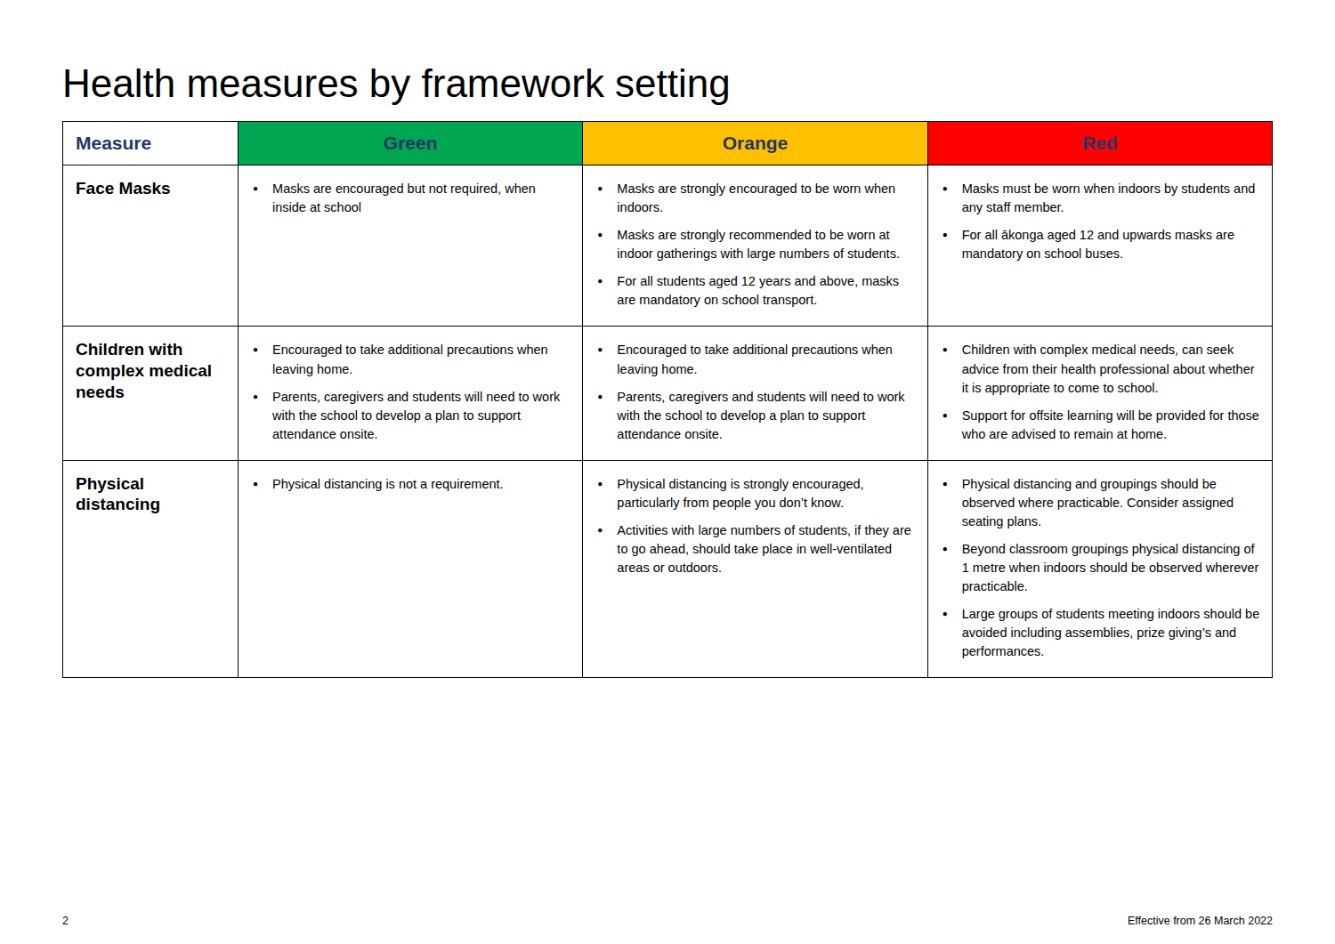Health measures by framework setting
| Measure | Green | Orange | Red |
| --- | --- | --- | --- |
| Face Masks | Masks are encouraged but not required, when inside at school | Masks are strongly encouraged to be worn when indoors. Masks are strongly recommended to be worn at indoor gatherings with large numbers of students. For all students aged 12 years and above, masks are mandatory on school transport. | Masks must be worn when indoors by students and any staff member. For all ākonga aged 12 and upwards masks are mandatory on school buses. |
| Children with complex medical needs | Encouraged to take additional precautions when leaving home. Parents, caregivers and students will need to work with the school to develop a plan to support attendance onsite. | Encouraged to take additional precautions when leaving home. Parents, caregivers and students will need to work with the school to develop a plan to support attendance onsite. | Children with complex medical needs, can seek advice from their health professional about whether it is appropriate to come to school. Support for offsite learning will be provided for those who are advised to remain at home. |
| Physical distancing | Physical distancing is not a requirement. | Physical distancing is strongly encouraged, particularly from people you don’t know. Activities with large numbers of students, if they are to go ahead, should take place in well-ventilated areas or outdoors. | Physical distancing and groupings should be observed where practicable. Consider assigned seating plans. Beyond classroom groupings physical distancing of 1 metre when indoors should be observed wherever practicable. Large groups of students meeting indoors should be avoided including assemblies, prize giving’s and performances. |
2 Effective from 26 March 2022